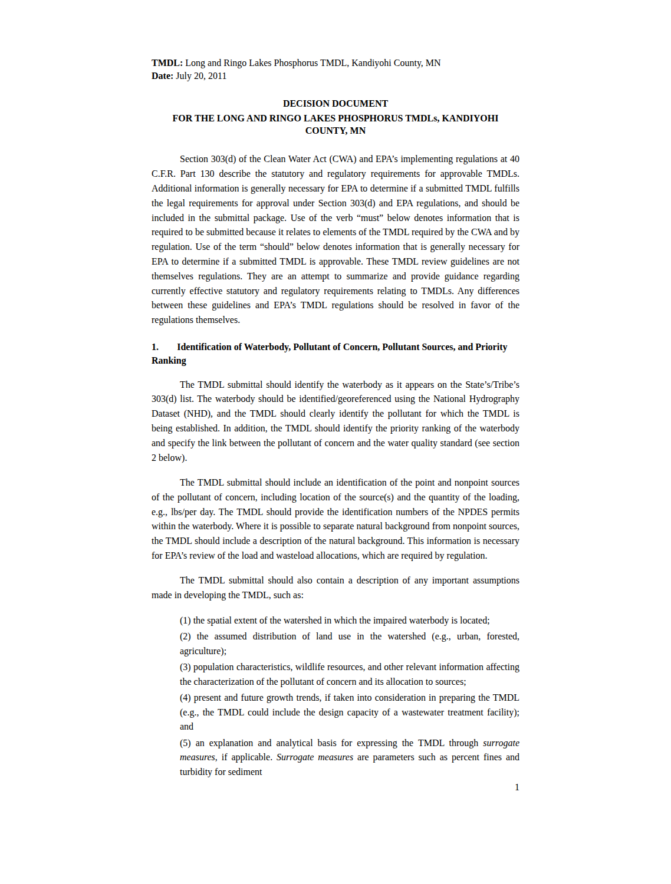TMDL: Long and Ringo Lakes Phosphorus TMDL, Kandiyohi County, MN
Date: July 20, 2011
DECISION DOCUMENT
FOR THE LONG AND RINGO LAKES PHOSPHORUS TMDLs, KANDIYOHI COUNTY, MN
Section 303(d) of the Clean Water Act (CWA) and EPA’s implementing regulations at 40 C.F.R. Part 130 describe the statutory and regulatory requirements for approvable TMDLs. Additional information is generally necessary for EPA to determine if a submitted TMDL fulfills the legal requirements for approval under Section 303(d) and EPA regulations, and should be included in the submittal package. Use of the verb “must” below denotes information that is required to be submitted because it relates to elements of the TMDL required by the CWA and by regulation. Use of the term “should” below denotes information that is generally necessary for EPA to determine if a submitted TMDL is approvable. These TMDL review guidelines are not themselves regulations. They are an attempt to summarize and provide guidance regarding currently effective statutory and regulatory requirements relating to TMDLs. Any differences between these guidelines and EPA’s TMDL regulations should be resolved in favor of the regulations themselves.
1. Identification of Waterbody, Pollutant of Concern, Pollutant Sources, and Priority Ranking
The TMDL submittal should identify the waterbody as it appears on the State’s/Tribe’s 303(d) list. The waterbody should be identified/georeferenced using the National Hydrography Dataset (NHD), and the TMDL should clearly identify the pollutant for which the TMDL is being established. In addition, the TMDL should identify the priority ranking of the waterbody and specify the link between the pollutant of concern and the water quality standard (see section 2 below).
The TMDL submittal should include an identification of the point and nonpoint sources of the pollutant of concern, including location of the source(s) and the quantity of the loading, e.g., lbs/per day. The TMDL should provide the identification numbers of the NPDES permits within the waterbody. Where it is possible to separate natural background from nonpoint sources, the TMDL should include a description of the natural background. This information is necessary for EPA’s review of the load and wasteload allocations, which are required by regulation.
The TMDL submittal should also contain a description of any important assumptions made in developing the TMDL, such as:
(1) the spatial extent of the watershed in which the impaired waterbody is located;
(2) the assumed distribution of land use in the watershed (e.g., urban, forested, agriculture);
(3) population characteristics, wildlife resources, and other relevant information affecting the characterization of the pollutant of concern and its allocation to sources;
(4) present and future growth trends, if taken into consideration in preparing the TMDL (e.g., the TMDL could include the design capacity of a wastewater treatment facility); and
(5) an explanation and analytical basis for expressing the TMDL through surrogate measures, if applicable. Surrogate measures are parameters such as percent fines and turbidity for sediment
1